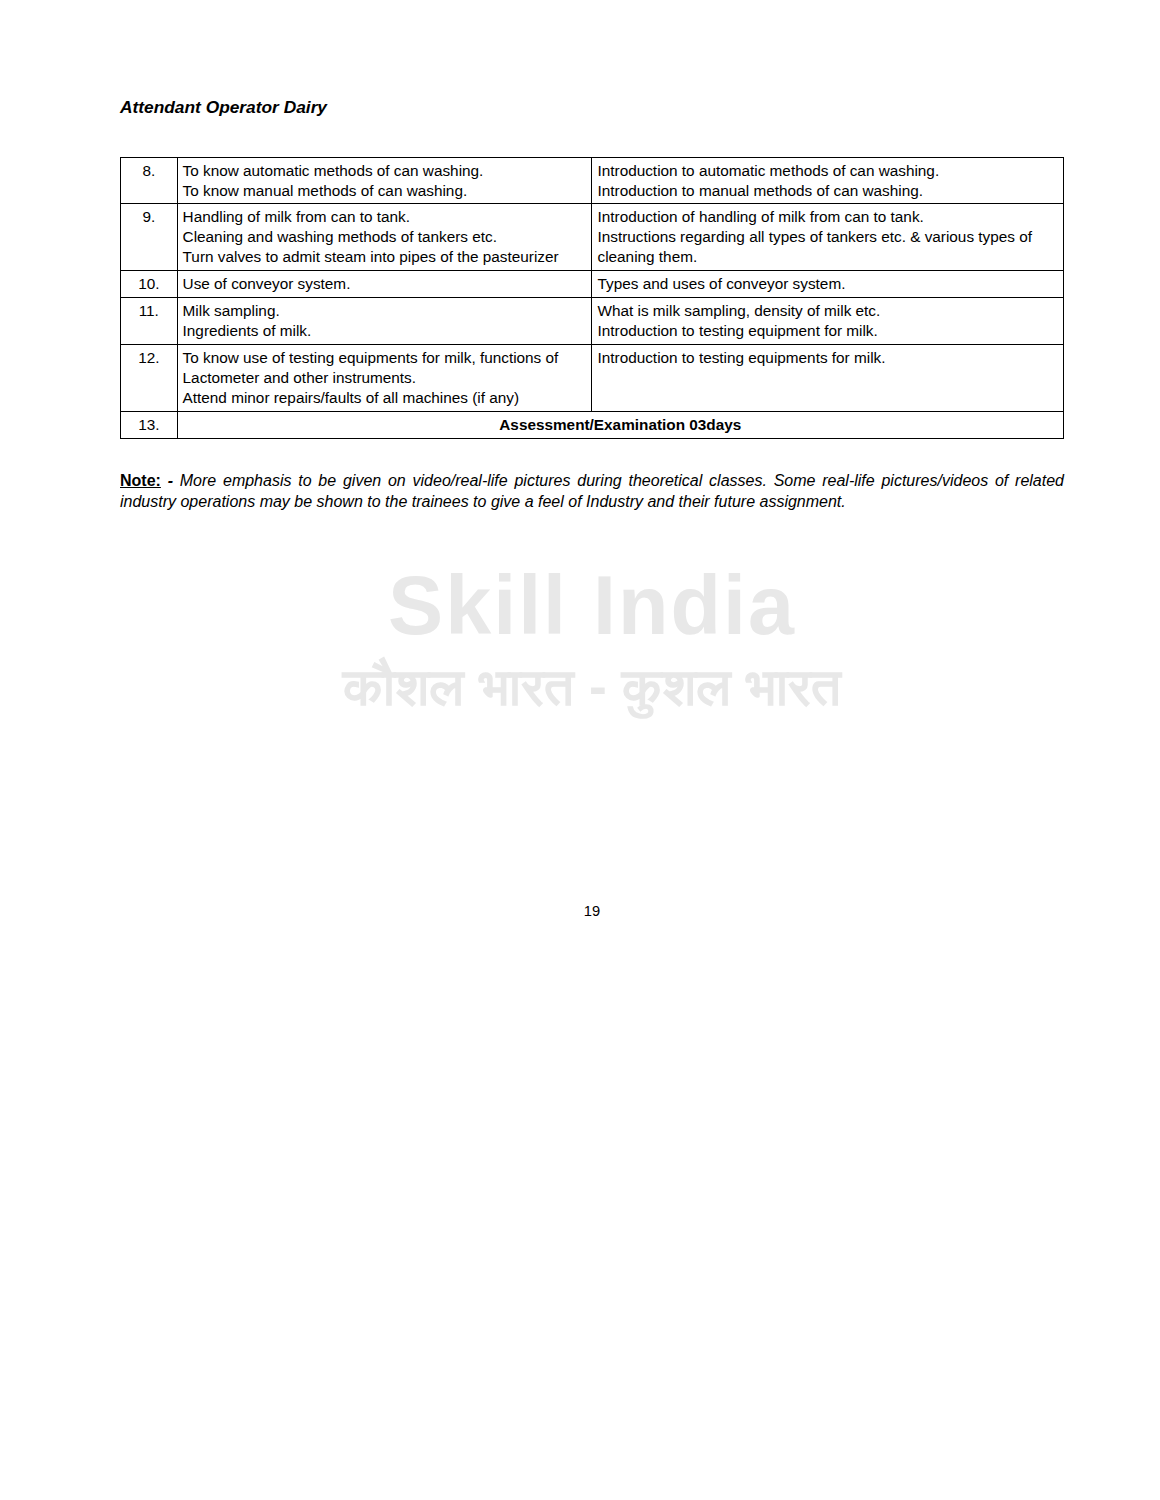Attendant Operator Dairy
| 8. | To know automatic methods of can washing. To know manual methods of can washing. | Introduction to automatic methods of can washing. Introduction to manual methods of can washing. |
| 9. | Handling of milk from can to tank. Cleaning and washing methods of tankers etc. Turn valves to admit steam into pipes of the pasteurizer | Introduction of handling of milk from can to tank. Instructions regarding all types of tankers etc. & various types of cleaning them. |
| 10. | Use of conveyor system. | Types and uses of conveyor system. |
| 11. | Milk sampling. Ingredients of milk. | What is milk sampling, density of milk etc. Introduction to testing equipment for milk. |
| 12. | To know use of testing equipments for milk, functions of Lactometer and other instruments. Attend minor repairs/faults of all machines (if any) | Introduction to testing equipments for milk. |
| 13. | Assessment/Examination 03days |
Note: - More emphasis to be given on video/real-life pictures during theoretical classes. Some real-life pictures/videos of related industry operations may be shown to the trainees to give a feel of Industry and their future assignment.
Skill India
कौशल भारत - कुशल भारत
19